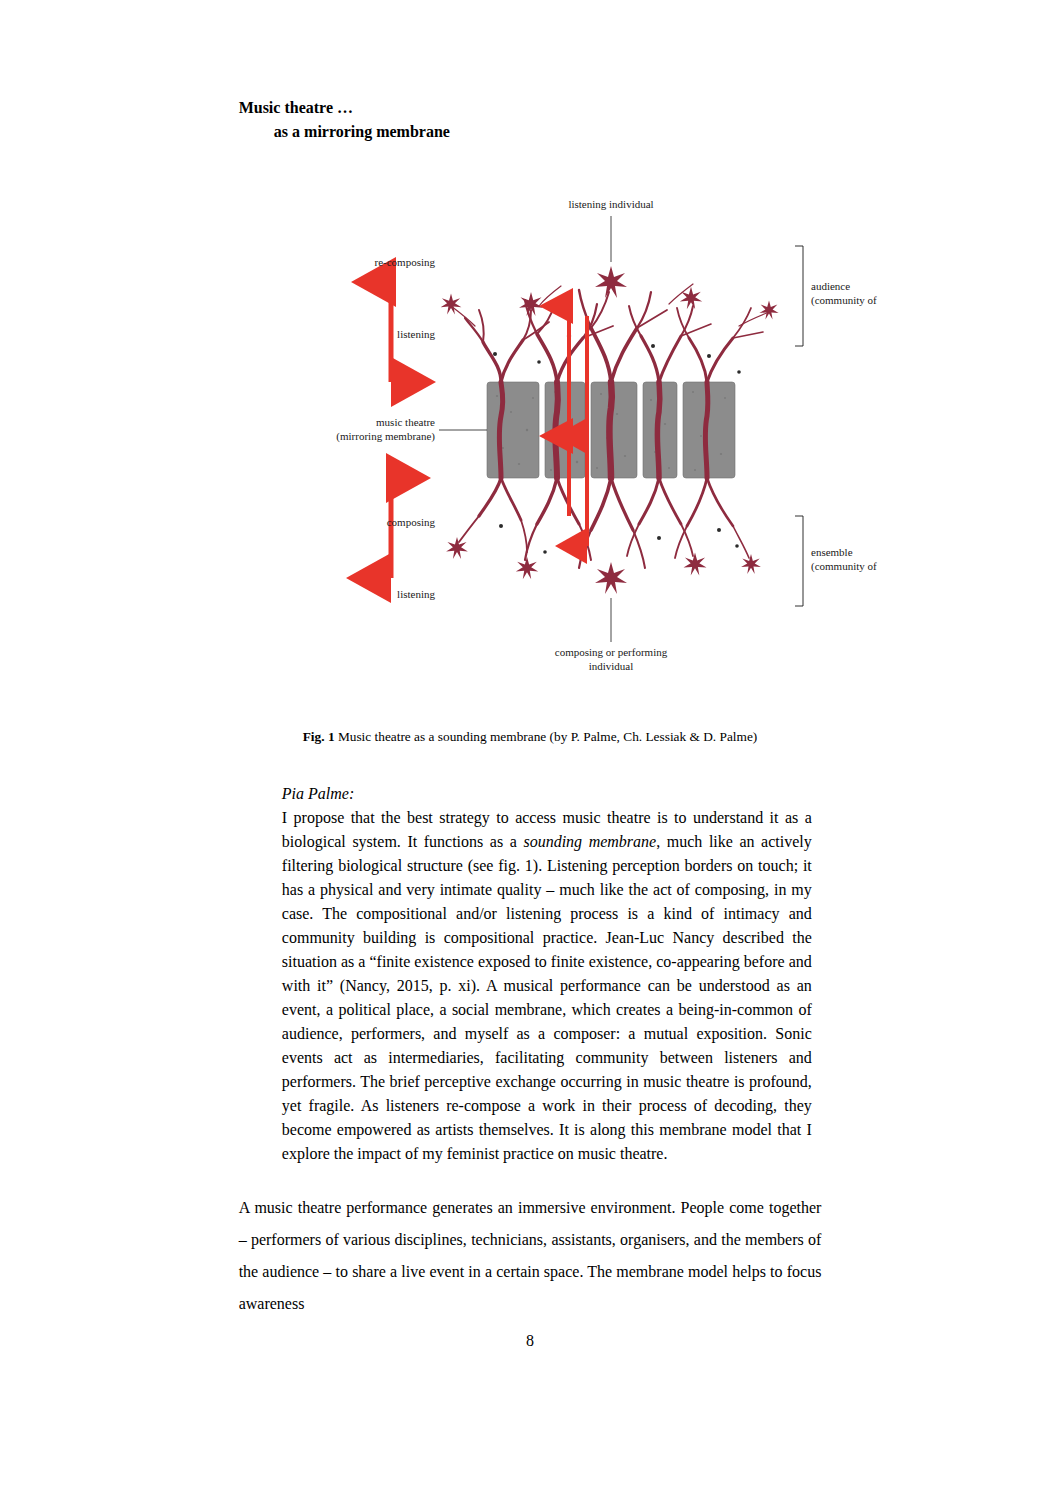Music theatre …as a mirroring membrane
listening individual composing or performing individual re-composing listening composing listening music theatre (mirroring membrane) audience (community of listeners) ensemble (community of performers)
Fig. 1 Music theatre as a sounding membrane (by P. Palme, Ch. Lessiak & D. Palme)
Pia Palme:
I propose that the best strategy to access music theatre is to understand it as a biological system. It functions as a sounding membrane, much like an actively filtering biological structure (see fig. 1). Listening perception borders on touch; it has a physical and very intimate quality – much like the act of composing, in my case. The compositional and/or listening process is a kind of intimacy and community building is compositional practice. Jean-Luc Nancy described the situation as a “finite existence exposed to finite existence, co-appearing before and with it” (Nancy, 2015, p. xi). A musical performance can be understood as an event, a political place, a social membrane, which creates a being-in-common of audience, performers, and myself as a composer: a mutual exposition. Sonic events act as intermediaries, facilitating community between listeners and performers. The brief perceptive exchange occurring in music theatre is profound, yet fragile. As listeners re-compose a work in their process of decoding, they become empowered as artists themselves. It is along this membrane model that I explore the impact of my feminist practice on music theatre.
A music theatre performance generates an immersive environment. People come together – performers of various disciplines, technicians, assistants, organisers, and the members of the audience – to share a live event in a certain space. The membrane model helps to focus awareness
8